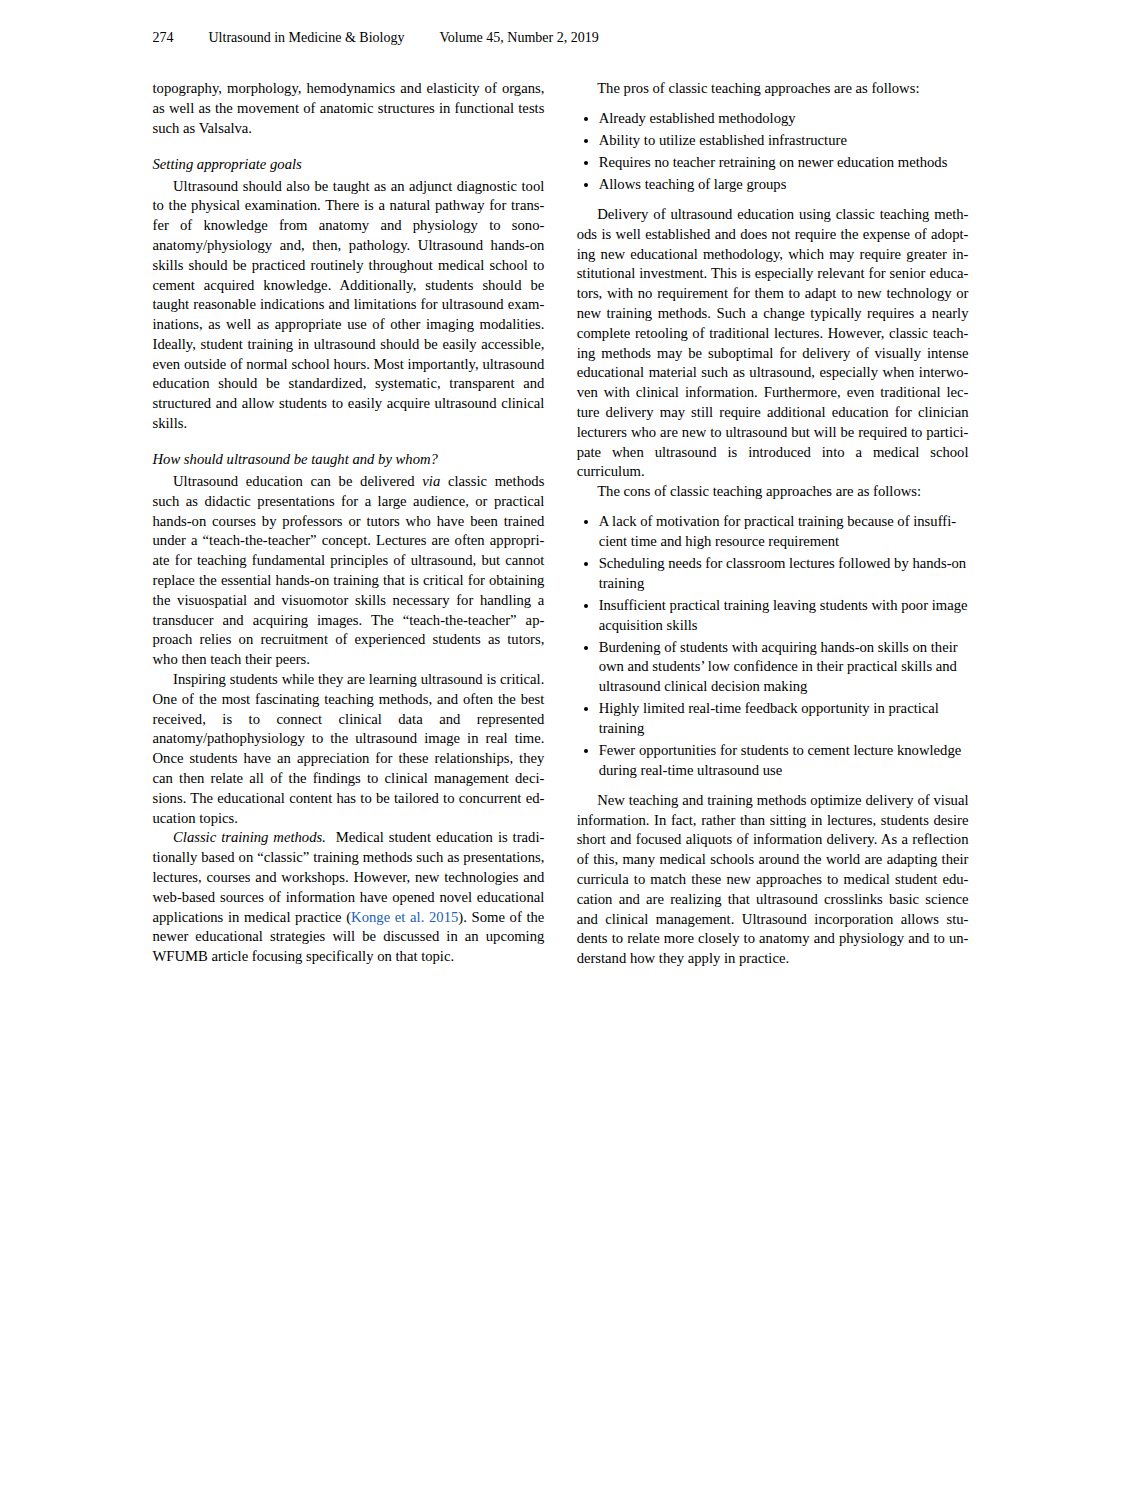274 Ultrasound in Medicine & Biology Volume 45, Number 2, 2019
topography, morphology, hemodynamics and elasticity of organs, as well as the movement of anatomic structures in functional tests such as Valsalva.
Setting appropriate goals
Ultrasound should also be taught as an adjunct diagnostic tool to the physical examination. There is a natural pathway for transfer of knowledge from anatomy and physiology to sono-anatomy/physiology and, then, pathology. Ultrasound hands-on skills should be practiced routinely throughout medical school to cement acquired knowledge. Additionally, students should be taught reasonable indications and limitations for ultrasound examinations, as well as appropriate use of other imaging modalities. Ideally, student training in ultrasound should be easily accessible, even outside of normal school hours. Most importantly, ultrasound education should be standardized, systematic, transparent and structured and allow students to easily acquire ultrasound clinical skills.
How should ultrasound be taught and by whom?
Ultrasound education can be delivered via classic methods such as didactic presentations for a large audience, or practical hands-on courses by professors or tutors who have been trained under a “teach-the-teacher” concept. Lectures are often appropriate for teaching fundamental principles of ultrasound, but cannot replace the essential hands-on training that is critical for obtaining the visuospatial and visuomotor skills necessary for handling a transducer and acquiring images. The “teach-the-teacher” approach relies on recruitment of experienced students as tutors, who then teach their peers.
Inspiring students while they are learning ultrasound is critical. One of the most fascinating teaching methods, and often the best received, is to connect clinical data and represented anatomy/pathophysiology to the ultrasound image in real time. Once students have an appreciation for these relationships, they can then relate all of the findings to clinical management decisions. The educational content has to be tailored to concurrent education topics.
Classic training methods. Medical student education is traditionally based on “classic” training methods such as presentations, lectures, courses and workshops. However, new technologies and web-based sources of information have opened novel educational applications in medical practice (Konge et al. 2015). Some of the newer educational strategies will be discussed in an upcoming WFUMB article focusing specifically on that topic.
The pros of classic teaching approaches are as follows:
Already established methodology
Ability to utilize established infrastructure
Requires no teacher retraining on newer education methods
Allows teaching of large groups
Delivery of ultrasound education using classic teaching methods is well established and does not require the expense of adopting new educational methodology, which may require greater institutional investment. This is especially relevant for senior educators, with no requirement for them to adapt to new technology or new training methods. Such a change typically requires a nearly complete retooling of traditional lectures. However, classic teaching methods may be suboptimal for delivery of visually intense educational material such as ultrasound, especially when interwoven with clinical information. Furthermore, even traditional lecture delivery may still require additional education for clinician lecturers who are new to ultrasound but will be required to participate when ultrasound is introduced into a medical school curriculum.
The cons of classic teaching approaches are as follows:
A lack of motivation for practical training because of insufficient time and high resource requirement
Scheduling needs for classroom lectures followed by hands-on training
Insufficient practical training leaving students with poor image acquisition skills
Burdening of students with acquiring hands-on skills on their own and students’ low confidence in their practical skills and ultrasound clinical decision making
Highly limited real-time feedback opportunity in practical training
Fewer opportunities for students to cement lecture knowledge during real-time ultrasound use
New teaching and training methods optimize delivery of visual information. In fact, rather than sitting in lectures, students desire short and focused aliquots of information delivery. As a reflection of this, many medical schools around the world are adapting their curricula to match these new approaches to medical student education and are realizing that ultrasound crosslinks basic science and clinical management. Ultrasound incorporation allows students to relate more closely to anatomy and physiology and to understand how they apply in practice.